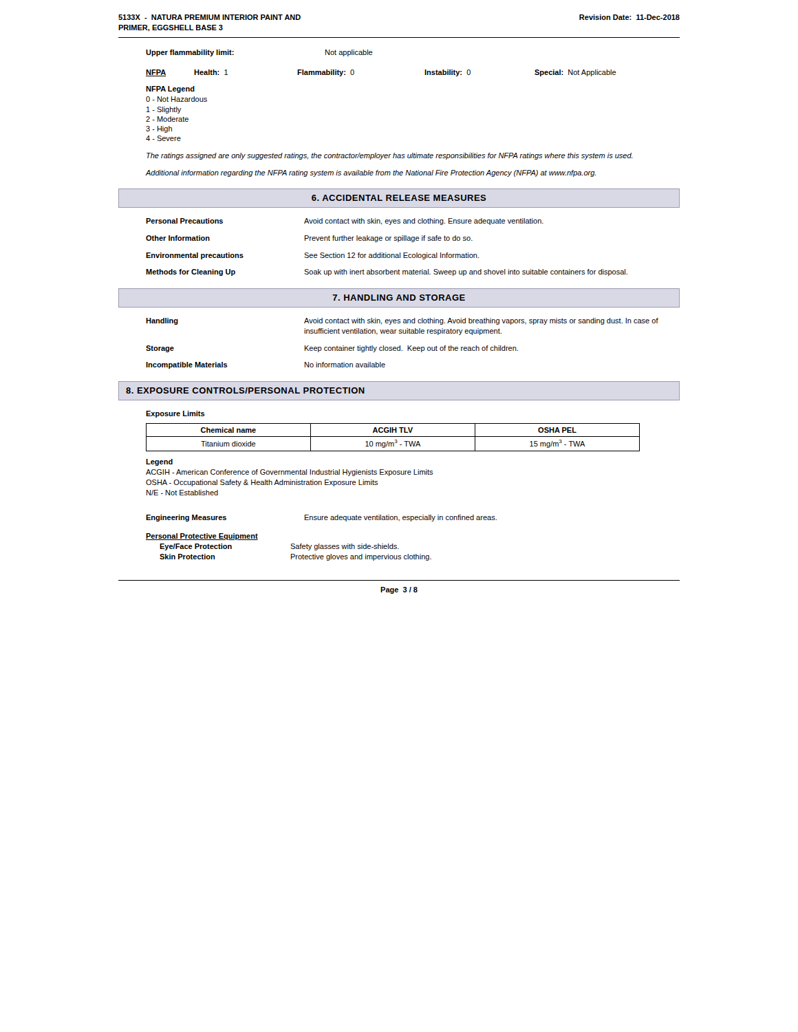5133X - NATURA PREMIUM INTERIOR PAINT AND
PRIMER, EGGSHELL BASE 3
Revision Date: 11-Dec-2018
Upper flammability limit:
Not applicable
NFPA Health: 1 Flammability: 0 Instability: 0 Special: Not Applicable
NFPA Legend
0 - Not Hazardous
1 - Slightly
2 - Moderate
3 - High
4 - Severe
The ratings assigned are only suggested ratings, the contractor/employer has ultimate responsibilities for NFPA ratings where this system is used.
Additional information regarding the NFPA rating system is available from the National Fire Protection Agency (NFPA) at www.nfpa.org.
6. ACCIDENTAL RELEASE MEASURES
Personal Precautions
Avoid contact with skin, eyes and clothing. Ensure adequate ventilation.
Other Information
Prevent further leakage or spillage if safe to do so.
Environmental precautions
See Section 12 for additional Ecological Information.
Methods for Cleaning Up
Soak up with inert absorbent material. Sweep up and shovel into suitable containers for disposal.
7. HANDLING AND STORAGE
Handling
Avoid contact with skin, eyes and clothing. Avoid breathing vapors, spray mists or sanding dust. In case of insufficient ventilation, wear suitable respiratory equipment.
Storage
Keep container tightly closed. Keep out of the reach of children.
Incompatible Materials
No information available
8. EXPOSURE CONTROLS/PERSONAL PROTECTION
Exposure Limits
| Chemical name | ACGIH TLV | OSHA PEL |
| --- | --- | --- |
| Titanium dioxide | 10 mg/m 3 - TWA | 15 mg/m 3 - TWA |
Legend
ACGIH - American Conference of Governmental Industrial Hygienists Exposure Limits
OSHA - Occupational Safety & Health Administration Exposure Limits
N/E - Not Established
Engineering Measures
Ensure adequate ventilation, especially in confined areas.
Personal Protective Equipment
Eye/Face Protection
Safety glasses with side-shields.
Skin Protection
Protective gloves and impervious clothing.
Page 3 / 8